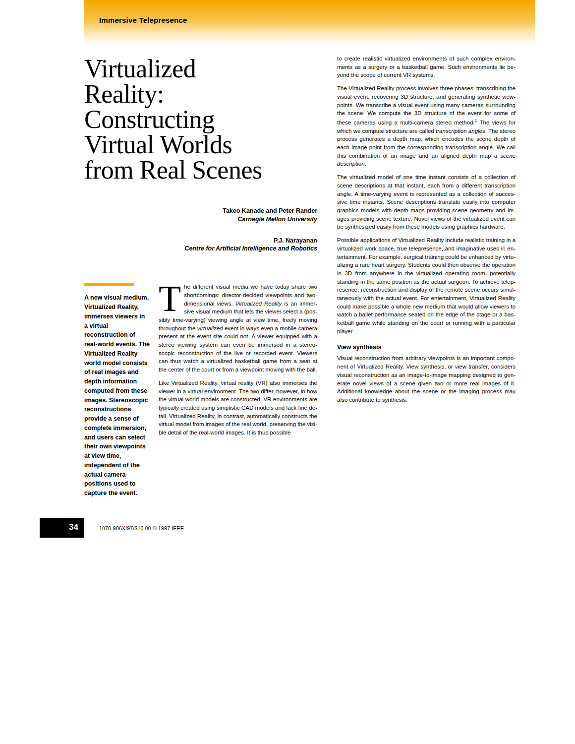Immersive Telepresence
Virtualized Reality: Constructing Virtual Worlds from Real Scenes
Takeo Kanade and Peter Rander
Carnegie Mellon University
P.J. Narayanan
Centre for Artificial Intelligence and Robotics
A new visual medium, Virtualized Reality, immerses viewers in a virtual reconstruction of real-world events. The Virtualized Reality world model consists of real images and depth information computed from these images. Stereoscopic reconstructions provide a sense of complete immersion, and users can select their own viewpoints at view time, independent of the actual camera positions used to capture the event.
The different visual media we have today share two shortcomings: director-decided viewpoints and two-dimensional views. Virtualized Reality is an immersive visual medium that lets the viewer select a (possibly time-varying) viewing angle at view time, freely moving throughout the virtualized event in ways even a mobile camera present at the event site could not. A viewer equipped with a stereo viewing system can even be immersed in a stereoscopic reconstruction of the live or recorded event. Viewers can thus watch a virtualized basketball game from a seat at the center of the court or from a viewpoint moving with the ball.
Like Virtualized Reality, virtual reality (VR) also immerses the viewer in a virtual environment. The two differ, however, in how the virtual world models are constructed. VR environments are typically created using simplistic CAD models and lack fine detail. Virtualized Reality, in contrast, automatically constructs the virtual model from images of the real world, preserving the visible detail of the real-world images. It is thus possible
to create realistic virtualized environments of such complex environments as a surgery or a basketball game. Such environments lie beyond the scope of current VR systems.
The Virtualized Reality process involves three phases: transcribing the visual event, recovering 3D structure, and generating synthetic viewpoints. We transcribe a visual event using many cameras surrounding the scene. We compute the 3D structure of the event for some of these cameras using a multi-camera stereo method.1 The views for which we compute structure are called transcription angles. The stereo process generates a depth map, which encodes the scene depth of each image point from the corresponding transcription angle. We call this combination of an image and an aligned depth map a scene description.
The virtualized model of one time instant consists of a collection of scene descriptions at that instant, each from a different transcription angle. A time-varying event is represented as a collection of successive time instants. Scene descriptions translate easily into computer graphics models with depth maps providing scene geometry and images providing scene texture. Novel views of the virtualized event can be synthesized easily from these models using graphics hardware.
Possible applications of Virtualized Reality include realistic training in a virtualized work space, true telepresence, and imaginative uses in entertainment. For example, surgical training could be enhanced by virtualizing a rare heart surgery. Students could then observe the operation in 3D from anywhere in the virtualized operating room, potentially standing in the same position as the actual surgeon. To achieve telepresence, reconstruction and display of the remote scene occurs simultaneously with the actual event. For entertainment, Virtualized Reality could make possible a whole new medium that would allow viewers to watch a ballet performance seated on the edge of the stage or a basketball game while standing on the court or running with a particular player.
View synthesis
Visual reconstruction from arbitrary viewpoints is an important component of Virtualized Reality. View synthesis, or view transfer, considers visual reconstruction as an image-to-image mapping designed to generate novel views of a scene given two or more real images of it. Additional knowledge about the scene or the imaging process may also contribute to synthesis.
34
1070-986X/97/$10.00 © 1997 IEEE